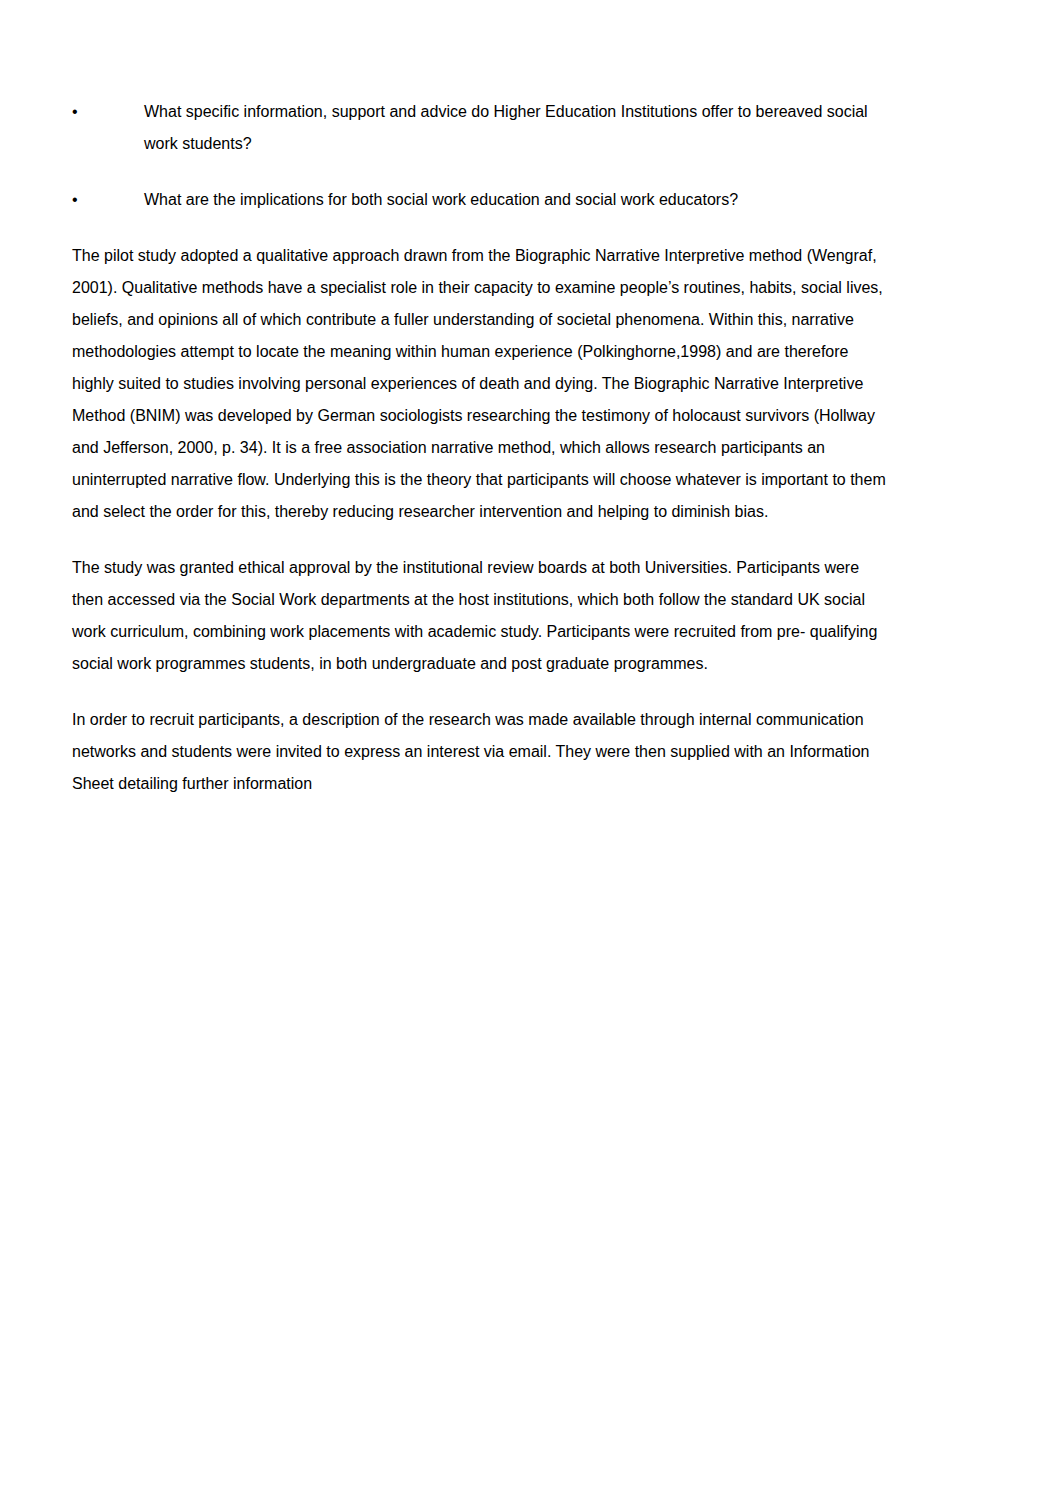What specific information, support and advice do Higher Education Institutions offer to bereaved social work students?
What are the implications for both social work education and social work educators?
The pilot study adopted a qualitative approach drawn from the Biographic Narrative Interpretive method (Wengraf, 2001). Qualitative methods have a specialist role in their capacity to examine people’s routines, habits, social lives, beliefs, and opinions all of which contribute a fuller understanding of societal phenomena. Within this, narrative methodologies attempt to locate the meaning within human experience (Polkinghorne,1998) and are therefore highly suited to studies involving personal experiences of death and dying. The Biographic Narrative Interpretive Method (BNIM) was developed by German sociologists researching the testimony of holocaust survivors (Hollway and Jefferson, 2000, p. 34). It is a free association narrative method, which allows research participants an uninterrupted narrative flow. Underlying this is the theory that participants will choose whatever is important to them and select the order for this, thereby reducing researcher intervention and helping to diminish bias.
The study was granted ethical approval by the institutional review boards at both Universities. Participants were then accessed via the Social Work departments at the host institutions, which both follow the standard UK social work curriculum, combining work placements with academic study. Participants were recruited from pre- qualifying social work programmes students, in both undergraduate and post graduate programmes.
In order to recruit participants, a description of the research was made available through internal communication networks and students were invited to express an interest via email. They were then supplied with an Information Sheet detailing further information